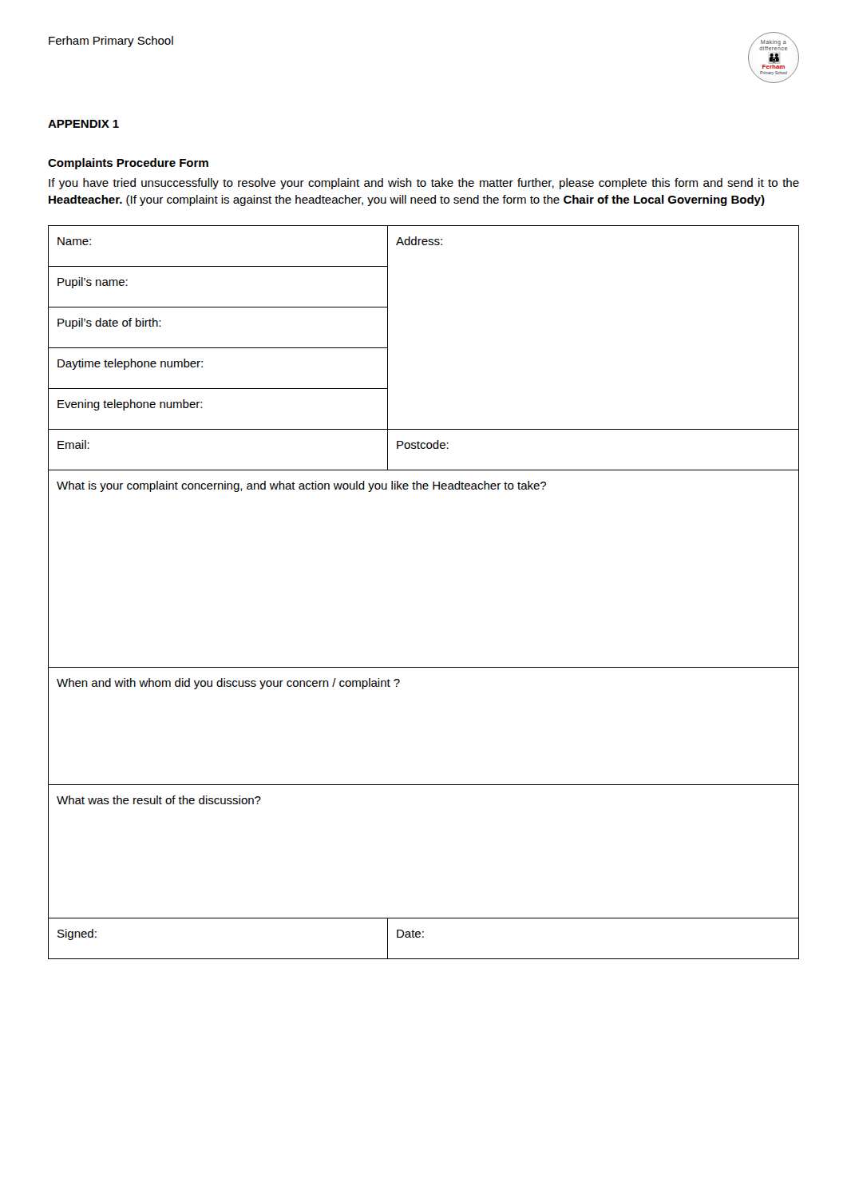Ferham Primary School
Making a difference
👪
Ferham
Primary School
APPENDIX 1
Complaints Procedure Form
If you have tried unsuccessfully to resolve your complaint and wish to take the matter further, please complete this form and send it to the Headteacher. (If your complaint is against the headteacher, you will need to send the form to the Chair of the Local Governing Body)
| Name: | Address: |
| Pupil’s name: |
| Pupil’s date of birth: |
| Daytime telephone number: |
| Evening telephone number: |
| Email: | Postcode: |
| What is your complaint concerning, and what action would you like the Headteacher to take? |
| When and with whom did you discuss your concern / complaint ? |
| What was the result of the discussion? |
| Signed: | Date: |